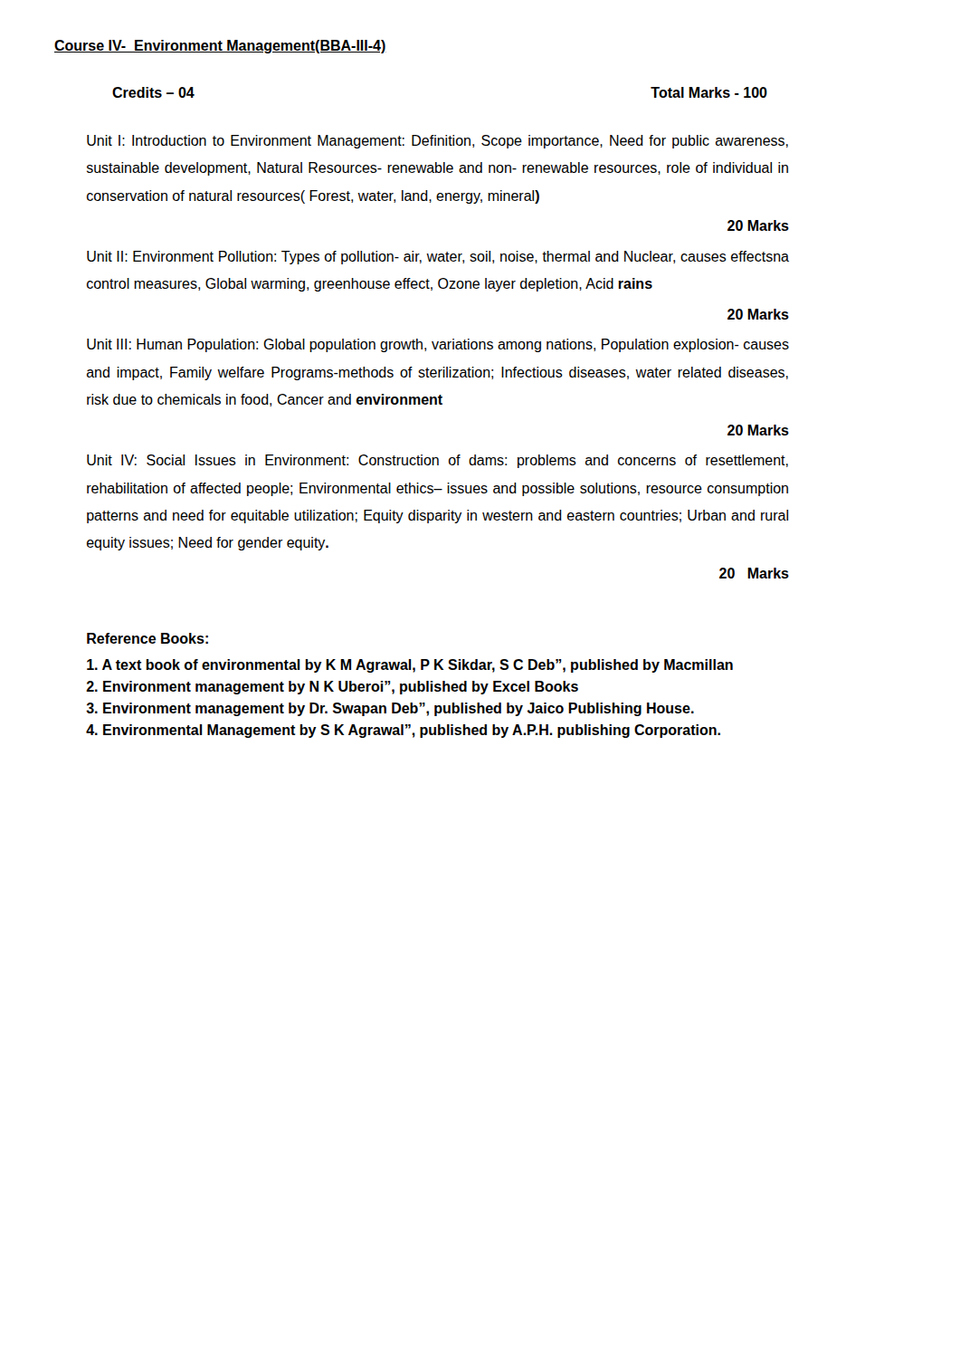Course IV- Environment Management(BBA-III-4)
Credits – 04 Total Marks - 100
Unit I: Introduction to Environment Management: Definition, Scope importance, Need for public awareness, sustainable development, Natural Resources- renewable and non- renewable resources, role of individual in conservation of natural resources( Forest, water, land, energy, mineral)
20 Marks
Unit II: Environment Pollution: Types of pollution- air, water, soil, noise, thermal and Nuclear, causes effectsna control measures, Global warming, greenhouse effect, Ozone layer depletion, Acid rains
20 Marks
Unit III: Human Population: Global population growth, variations among nations, Population explosion- causes and impact, Family welfare Programs-methods of sterilization; Infectious diseases, water related diseases, risk due to chemicals in food, Cancer and environment
20 Marks
Unit IV: Social Issues in Environment: Construction of dams: problems and concerns of resettlement, rehabilitation of affected people; Environmental ethics– issues and possible solutions, resource consumption patterns and need for equitable utilization; Equity disparity in western and eastern countries; Urban and rural equity issues; Need for gender equity.
20 Marks
Reference Books:
1. A text book of environmental by K M Agrawal, P K Sikdar, S C Deb”, published by Macmillan
2. Environment management by N K Uberoi”, published by Excel Books
3. Environment management by Dr. Swapan Deb”, published by Jaico Publishing House.
4. Environmental Management by S K Agrawal”, published by A.P.H. publishing Corporation.